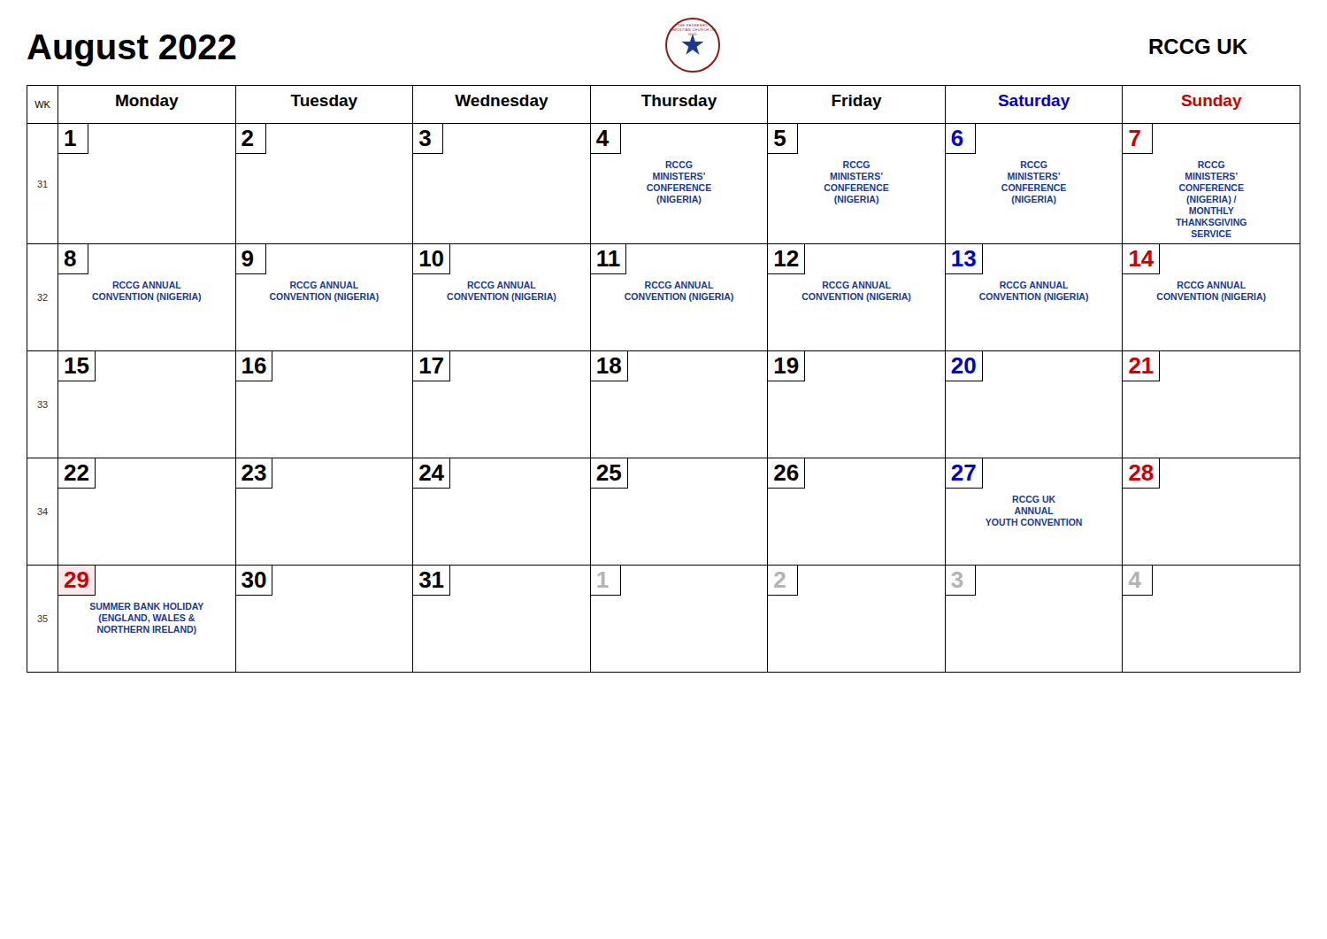August 2022
THE REDEEMED CHRISTIAN CHURCH OF GOD
RCCG UK
| WK | Monday | Tuesday | Wednesday | Thursday | Friday | Saturday | Sunday |
| --- | --- | --- | --- | --- | --- | --- | --- |
| 31 | 1 | 2 | 3 | 4 RCCG Ministers’ Conference (Nigeria) | 5 RCCG Ministers’ Conference (Nigeria) | 6 RCCG Ministers’ Conference (Nigeria) | 7 RCCG Ministers’ Conference (Nigeria) / Monthly Thanksgiving Service |
| 32 | 8 RCCG Annual Convention (Nigeria) | 9 RCCG Annual Convention (Nigeria) | 10 RCCG Annual Convention (Nigeria) | 11 RCCG Annual Convention (Nigeria) | 12 RCCG Annual Convention (Nigeria) | 13 RCCG Annual Convention (Nigeria) | 14 RCCG Annual Convention (Nigeria) |
| 33 | 15 | 16 | 17 | 18 | 19 | 20 | 21 |
| 34 | 22 | 23 | 24 | 25 | 26 | 27 RCCG UK Annual Youth Convention | 28 |
| 35 | 29 Summer Bank Holiday (England, Wales & Northern Ireland) | 30 | 31 | 1 | 2 | 3 | 4 |